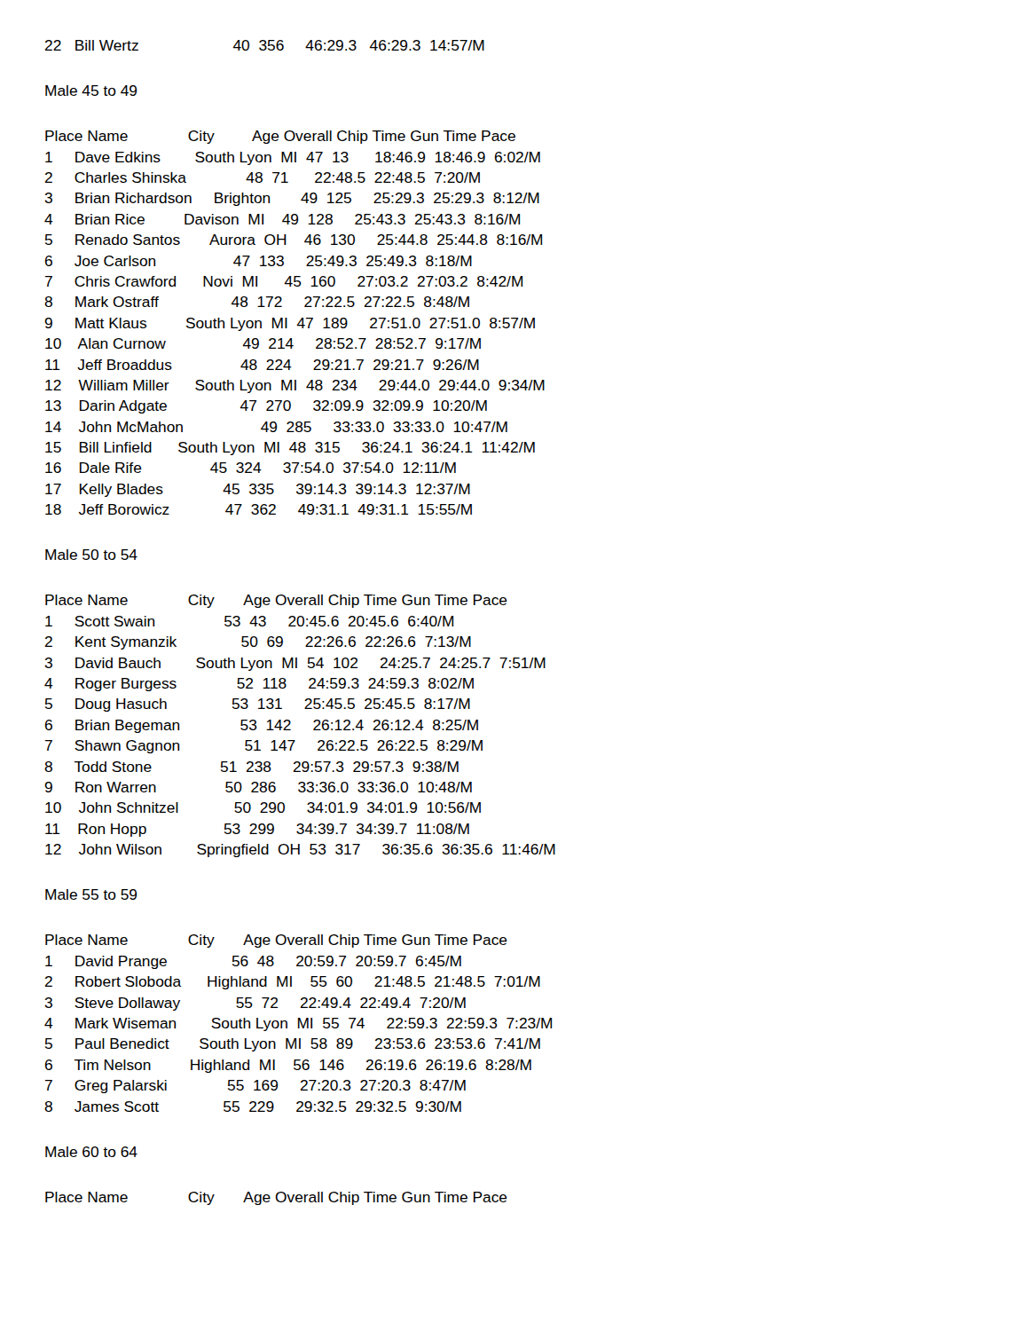22   Bill Wertz                      40  356     46:29.3   46:29.3  14:57/M
Male 45 to 49
Place Name              City         Age Overall Chip Time Gun Time Pace
1     Dave Edkins        South Lyon  MI  47  13      18:46.9  18:46.9  6:02/M
2     Charles Shinska              48  71      22:48.5  22:48.5  7:20/M
3     Brian Richardson     Brighton       49  125     25:29.3  25:29.3  8:12/M
4     Brian Rice         Davison  MI    49  128     25:43.3  25:43.3  8:16/M
5     Renado Santos       Aurora  OH    46  130     25:44.8  25:44.8  8:16/M
6     Joe Carlson                  47  133     25:49.3  25:49.3  8:18/M
7     Chris Crawford      Novi  MI      45  160     27:03.2  27:03.2  8:42/M
8     Mark Ostraff                 48  172     27:22.5  27:22.5  8:48/M
9     Matt Klaus         South Lyon  MI  47  189     27:51.0  27:51.0  8:57/M
10    Alan Curnow                  49  214     28:52.7  28:52.7  9:17/M
11    Jeff Broaddus                48  224     29:21.7  29:21.7  9:26/M
12    William Miller      South Lyon  MI  48  234     29:44.0  29:44.0  9:34/M
13    Darin Adgate                 47  270     32:09.9  32:09.9  10:20/M
14    John McMahon                  49  285     33:33.0  33:33.0  10:47/M
15    Bill Linfield      South Lyon  MI  48  315     36:24.1  36:24.1  11:42/M
16    Dale Rife                45  324     37:54.0  37:54.0  12:11/M
17    Kelly Blades              45  335     39:14.3  39:14.3  12:37/M
18    Jeff Borowicz             47  362     49:31.1  49:31.1  15:55/M
Male 50 to 54
Place Name              City       Age Overall Chip Time Gun Time Pace
1     Scott Swain                53  43     20:45.6  20:45.6  6:40/M
2     Kent Symanzik               50  69     22:26.6  22:26.6  7:13/M
3     David Bauch        South Lyon  MI  54  102     24:25.7  24:25.7  7:51/M
4     Roger Burgess              52  118     24:59.3  24:59.3  8:02/M
5     Doug Hasuch               53  131     25:45.5  25:45.5  8:17/M
6     Brian Begeman              53  142     26:12.4  26:12.4  8:25/M
7     Shawn Gagnon               51  147     26:22.5  26:22.5  8:29/M
8     Todd Stone                51  238     29:57.3  29:57.3  9:38/M
9     Ron Warren                50  286     33:36.0  33:36.0  10:48/M
10    John Schnitzel             50  290     34:01.9  34:01.9  10:56/M
11    Ron Hopp                  53  299     34:39.7  34:39.7  11:08/M
12    John Wilson        Springfield  OH  53  317     36:35.6  36:35.6  11:46/M
Male 55 to 59
Place Name              City       Age Overall Chip Time Gun Time Pace
1     David Prange               56  48     20:59.7  20:59.7  6:45/M
2     Robert Sloboda      Highland  MI    55  60     21:48.5  21:48.5  7:01/M
3     Steve Dollaway             55  72     22:49.4  22:49.4  7:20/M
4     Mark Wiseman        South Lyon  MI  55  74     22:59.3  22:59.3  7:23/M
5     Paul Benedict       South Lyon  MI  58  89     23:53.6  23:53.6  7:41/M
6     Tim Nelson         Highland  MI    56  146     26:19.6  26:19.6  8:28/M
7     Greg Palarski              55  169     27:20.3  27:20.3  8:47/M
8     James Scott               55  229     29:32.5  29:32.5  9:30/M
Male 60 to 64
Place Name              City       Age Overall Chip Time Gun Time Pace